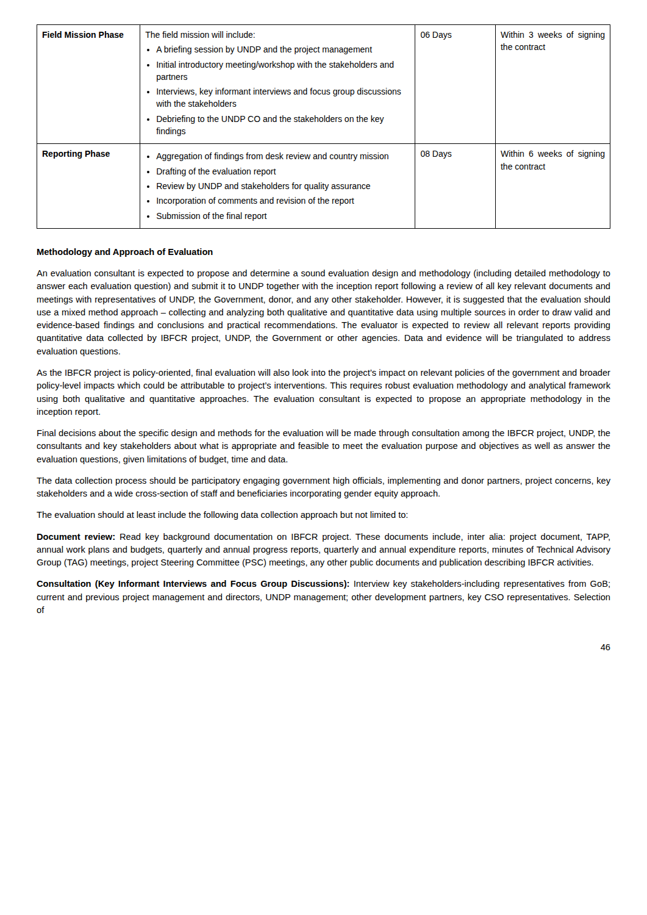| Field Mission Phase | The field mission will include: A briefing session by UNDP and the project management Initial introductory meeting/workshop with the stakeholders and partners Interviews, key informant interviews and focus group discussions with the stakeholders Debriefing to the UNDP CO and the stakeholders on the key findings | 06 Days | Within 3 weeks of signing the contract |
| Reporting Phase | Aggregation of findings from desk review and country mission Drafting of the evaluation report Review by UNDP and stakeholders for quality assurance Incorporation of comments and revision of the report Submission of the final report | 08 Days | Within 6 weeks of signing the contract |
Methodology and Approach of Evaluation
An evaluation consultant is expected to propose and determine a sound evaluation design and methodology (including detailed methodology to answer each evaluation question) and submit it to UNDP together with the inception report following a review of all key relevant documents and meetings with representatives of UNDP, the Government, donor, and any other stakeholder. However, it is suggested that the evaluation should use a mixed method approach – collecting and analyzing both qualitative and quantitative data using multiple sources in order to draw valid and evidence-based findings and conclusions and practical recommendations. The evaluator is expected to review all relevant reports providing quantitative data collected by IBFCR project, UNDP, the Government or other agencies. Data and evidence will be triangulated to address evaluation questions.
As the IBFCR project is policy-oriented, final evaluation will also look into the project’s impact on relevant policies of the government and broader policy-level impacts which could be attributable to project’s interventions. This requires robust evaluation methodology and analytical framework using both qualitative and quantitative approaches. The evaluation consultant is expected to propose an appropriate methodology in the inception report.
Final decisions about the specific design and methods for the evaluation will be made through consultation among the IBFCR project, UNDP, the consultants and key stakeholders about what is appropriate and feasible to meet the evaluation purpose and objectives as well as answer the evaluation questions, given limitations of budget, time and data.
The data collection process should be participatory engaging government high officials, implementing and donor partners, project concerns, key stakeholders and a wide cross-section of staff and beneficiaries incorporating gender equity approach.
The evaluation should at least include the following data collection approach but not limited to:
Document review: Read key background documentation on IBFCR project. These documents include, inter alia: project document, TAPP, annual work plans and budgets, quarterly and annual progress reports, quarterly and annual expenditure reports, minutes of Technical Advisory Group (TAG) meetings, project Steering Committee (PSC) meetings, any other public documents and publication describing IBFCR activities.
Consultation (Key Informant Interviews and Focus Group Discussions): Interview key stakeholders-including representatives from GoB; current and previous project management and directors, UNDP management; other development partners, key CSO representatives. Selection of
46